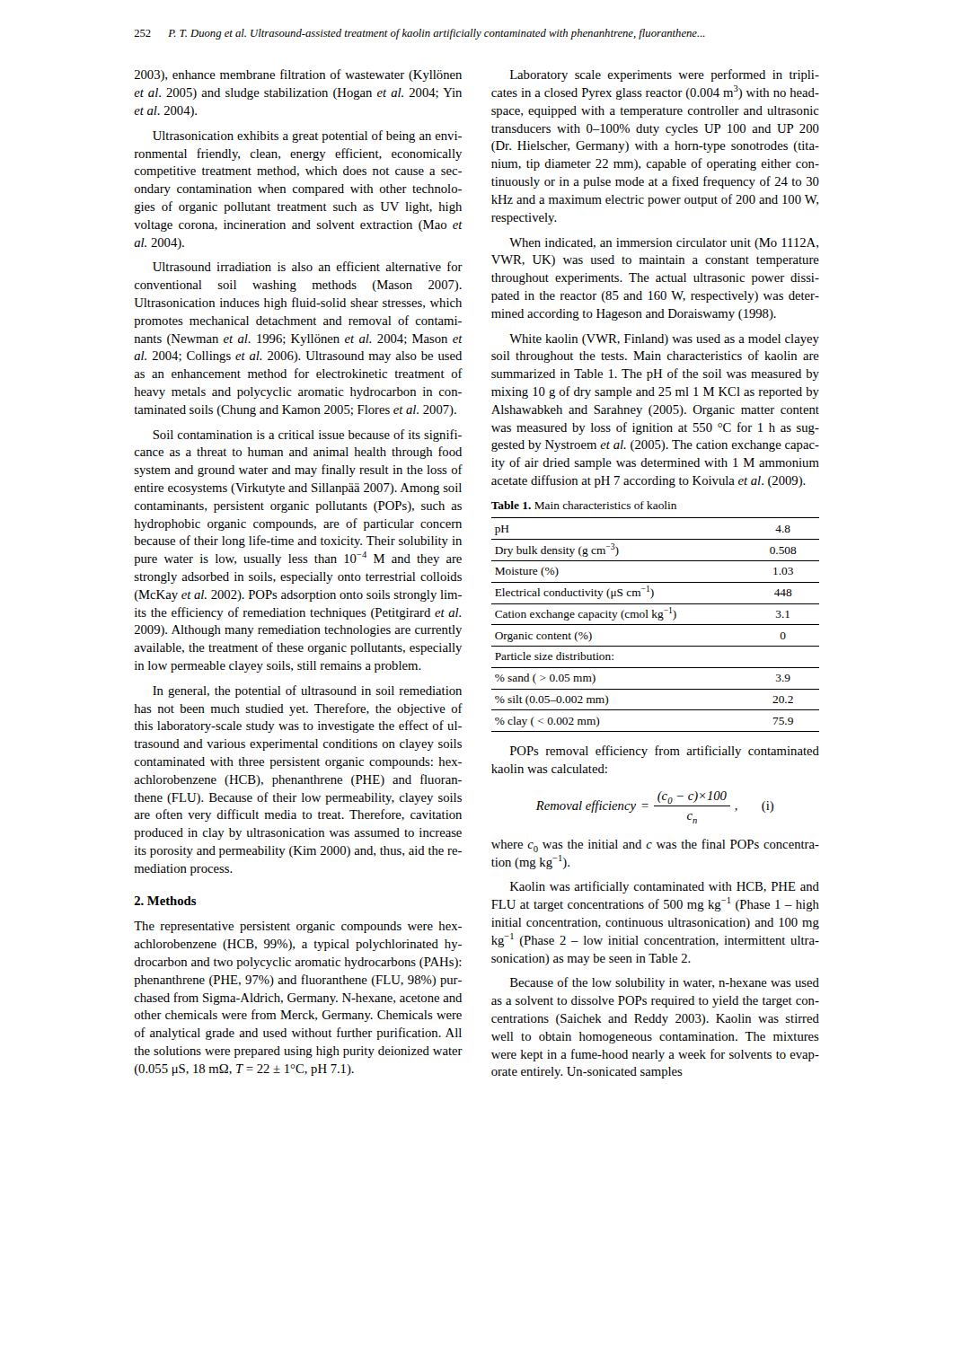252 P. T. Duong et al. Ultrasound-assisted treatment of kaolin artificially contaminated with phenanhtrene, fluoranthene...
2003), enhance membrane filtration of wastewater (Kyllönen et al. 2005) and sludge stabilization (Hogan et al. 2004; Yin et al. 2004).
Ultrasonication exhibits a great potential of being an environmental friendly, clean, energy efficient, economically competitive treatment method, which does not cause a secondary contamination when compared with other technologies of organic pollutant treatment such as UV light, high voltage corona, incineration and solvent extraction (Mao et al. 2004).
Ultrasound irradiation is also an efficient alternative for conventional soil washing methods (Mason 2007). Ultrasonication induces high fluid-solid shear stresses, which promotes mechanical detachment and removal of contaminants (Newman et al. 1996; Kyllönen et al. 2004; Mason et al. 2004; Collings et al. 2006). Ultrasound may also be used as an enhancement method for electrokinetic treatment of heavy metals and polycyclic aromatic hydrocarbon in contaminated soils (Chung and Kamon 2005; Flores et al. 2007).
Soil contamination is a critical issue because of its significance as a threat to human and animal health through food system and ground water and may finally result in the loss of entire ecosystems (Virkutyte and Sillanpää 2007). Among soil contaminants, persistent organic pollutants (POPs), such as hydrophobic organic compounds, are of particular concern because of their long life-time and toxicity. Their solubility in pure water is low, usually less than 10−4 M and they are strongly adsorbed in soils, especially onto terrestrial colloids (McKay et al. 2002). POPs adsorption onto soils strongly limits the efficiency of remediation techniques (Petitgirard et al. 2009). Although many remediation technologies are currently available, the treatment of these organic pollutants, especially in low permeable clayey soils, still remains a problem.
In general, the potential of ultrasound in soil remediation has not been much studied yet. Therefore, the objective of this laboratory-scale study was to investigate the effect of ultrasound and various experimental conditions on clayey soils contaminated with three persistent organic compounds: hexachlorobenzene (HCB), phenanthrene (PHE) and fluoranthene (FLU). Because of their low permeability, clayey soils are often very difficult media to treat. Therefore, cavitation produced in clay by ultrasonication was assumed to increase its porosity and permeability (Kim 2000) and, thus, aid the remediation process.
2. Methods
The representative persistent organic compounds were hexachlorobenzene (HCB, 99%), a typical polychlorinated hydrocarbon and two polycyclic aromatic hydrocarbons (PAHs): phenanthrene (PHE, 97%) and fluoranthene (FLU, 98%) purchased from Sigma-Aldrich, Germany. N-hexane, acetone and other chemicals were from Merck, Germany. Chemicals were of analytical grade and used without further purification. All the solutions were prepared using high purity deionized water (0.055 μS, 18 mΩ, T = 22 ± 1°C, pH 7.1).
Laboratory scale experiments were performed in triplicates in a closed Pyrex glass reactor (0.004 m3) with no head-space, equipped with a temperature controller and ultrasonic transducers with 0–100% duty cycles UP 100 and UP 200 (Dr. Hielscher, Germany) with a horn-type sonotrodes (titanium, tip diameter 22 mm), capable of operating either continuously or in a pulse mode at a fixed frequency of 24 to 30 kHz and a maximum electric power output of 200 and 100 W, respectively.
When indicated, an immersion circulator unit (Mo 1112A, VWR, UK) was used to maintain a constant temperature throughout experiments. The actual ultrasonic power dissipated in the reactor (85 and 160 W, respectively) was determined according to Hageson and Doraiswamy (1998).
White kaolin (VWR, Finland) was used as a model clayey soil throughout the tests. Main characteristics of kaolin are summarized in Table 1. The pH of the soil was measured by mixing 10 g of dry sample and 25 ml 1 M KCl as reported by Alshawabkeh and Sarahney (2005). Organic matter content was measured by loss of ignition at 550 °C for 1 h as suggested by Nystroem et al. (2005). The cation exchange capacity of air dried sample was determined with 1 M ammonium acetate diffusion at pH 7 according to Koivula et al. (2009).
Table 1. Main characteristics of kaolin
| pH | 4.8 |
| Dry bulk density (g cm −3 ) | 0.508 |
| Moisture (%) | 1.03 |
| Electrical conductivity (μS cm −1 ) | 448 |
| Cation exchange capacity (cmol kg −1 ) | 3.1 |
| Organic content (%) | 0 |
| Particle size distribution: |
| % sand ( > 0.05 mm) | 3.9 |
| % silt (0.05–0.002 mm) | 20.2 |
| % clay ( < 0.002 mm) | 75.9 |
POPs removal efficiency from artificially contaminated kaolin was calculated:
Removal efficiency = (c0 − c)×100 cn , (i)
where c0 was the initial and c was the final POPs concentration (mg kg−1).
Kaolin was artificially contaminated with HCB, PHE and FLU at target concentrations of 500 mg kg−1 (Phase 1 – high initial concentration, continuous ultrasonication) and 100 mg kg−1 (Phase 2 – low initial concentration, intermittent ultrasonication) as may be seen in Table 2.
Because of the low solubility in water, n-hexane was used as a solvent to dissolve POPs required to yield the target concentrations (Saichek and Reddy 2003). Kaolin was stirred well to obtain homogeneous contamination. The mixtures were kept in a fume-hood nearly a week for solvents to evaporate entirely. Un-sonicated samples